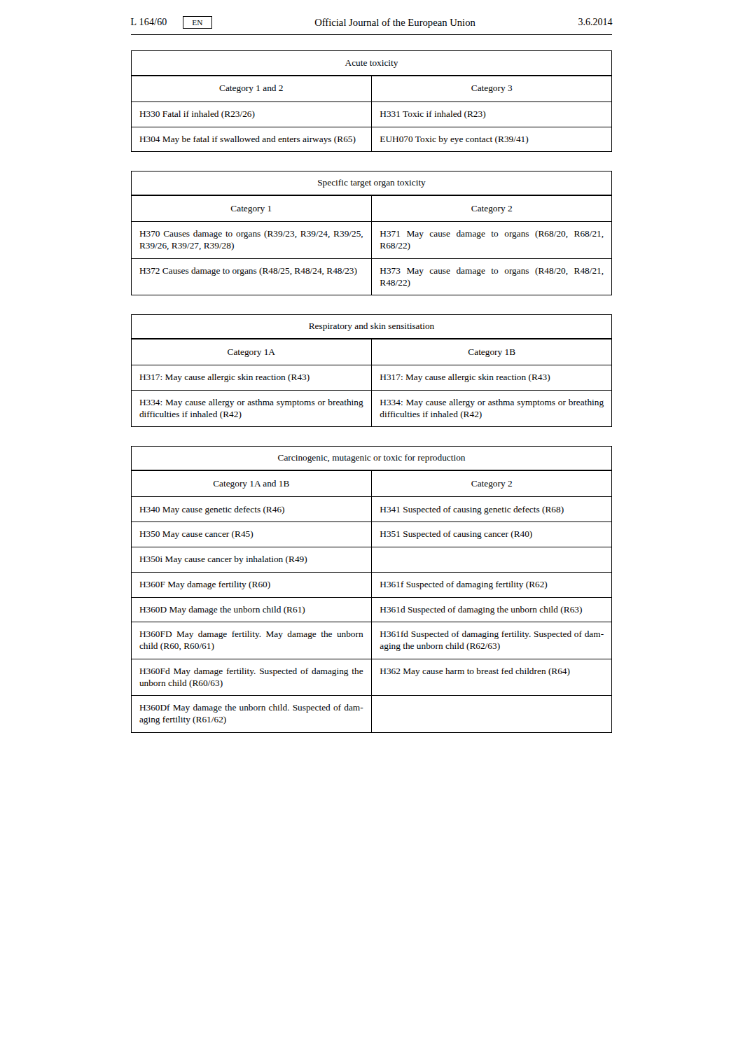L 164/60 EN
Official Journal of the European Union
3.6.2014
Acute toxicity
| Category 1 and 2 | Category 3 |
| --- | --- |
| H330 Fatal if inhaled (R23/26) | H331 Toxic if inhaled (R23) |
| H304 May be fatal if swallowed and enters airways (R65) | EUH070 Toxic by eye contact (R39/41) |
Specific target organ toxicity
| Category 1 | Category 2 |
| --- | --- |
| H370 Causes damage to organs (R39/23, R39/24, R39/25, R39/26, R39/27, R39/28) | H371 May cause damage to organs (R68/20, R68/21, R68/22) |
| H372 Causes damage to organs (R48/25, R48/24, R48/23) | H373 May cause damage to organs (R48/20, R48/21, R48/22) |
Respiratory and skin sensitisation
| Category 1A | Category 1B |
| --- | --- |
| H317: May cause allergic skin reaction (R43) | H317: May cause allergic skin reaction (R43) |
| H334: May cause allergy or asthma symptoms or breathing difficulties if inhaled (R42) | H334: May cause allergy or asthma symptoms or breathing difficulties if inhaled (R42) |
Carcinogenic, mutagenic or toxic for reproduction
| Category 1A and 1B | Category 2 |
| --- | --- |
| H340 May cause genetic defects (R46) | H341 Suspected of causing genetic defects (R68) |
| H350 May cause cancer (R45) | H351 Suspected of causing cancer (R40) |
| H350i May cause cancer by inhalation (R49) | |
| H360F May damage fertility (R60) | H361f Suspected of damaging fertility (R62) |
| H360D May damage the unborn child (R61) | H361d Suspected of damaging the unborn child (R63) |
| H360FD May damage fertility. May damage the unborn child (R60, R60/61) | H361fd Suspected of damaging fertility. Suspected of damaging the unborn child (R62/63) |
| H360Fd May damage fertility. Suspected of damaging the unborn child (R60/63) | H362 May cause harm to breast fed children (R64) |
| H360Df May damage the unborn child. Suspected of damaging fertility (R61/62) | |